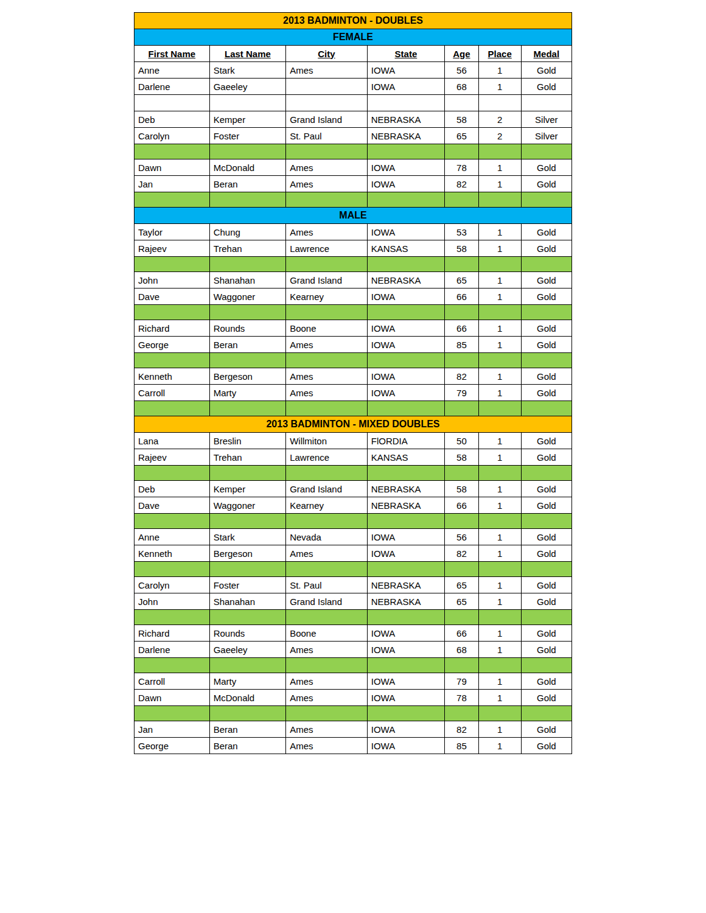| 2013 BADMINTON - DOUBLES |
| FEMALE |
| First Name | Last Name | City | State | Age | Place | Medal |
| Anne | Stark | Ames | IOWA | 56 | 1 | Gold |
| Darlene | Gaeeley | | IOWA | 68 | 1 | Gold |
| Deb | Kemper | Grand Island | NEBRASKA | 58 | 2 | Silver |
| Carolyn | Foster | St. Paul | NEBRASKA | 65 | 2 | Silver |
| Dawn | McDonald | Ames | IOWA | 78 | 1 | Gold |
| Jan | Beran | Ames | IOWA | 82 | 1 | Gold |
| MALE |
| Taylor | Chung | Ames | IOWA | 53 | 1 | Gold |
| Rajeev | Trehan | Lawrence | KANSAS | 58 | 1 | Gold |
| John | Shanahan | Grand Island | NEBRASKA | 65 | 1 | Gold |
| Dave | Waggoner | Kearney | IOWA | 66 | 1 | Gold |
| Richard | Rounds | Boone | IOWA | 66 | 1 | Gold |
| George | Beran | Ames | IOWA | 85 | 1 | Gold |
| Kenneth | Bergeson | Ames | IOWA | 82 | 1 | Gold |
| Carroll | Marty | Ames | IOWA | 79 | 1 | Gold |
| 2013 BADMINTON - MIXED DOUBLES |
| Lana | Breslin | Willmiton | FlORDIA | 50 | 1 | Gold |
| Rajeev | Trehan | Lawrence | KANSAS | 58 | 1 | Gold |
| Deb | Kemper | Grand Island | NEBRASKA | 58 | 1 | Gold |
| Dave | Waggoner | Kearney | NEBRASKA | 66 | 1 | Gold |
| Anne | Stark | Nevada | IOWA | 56 | 1 | Gold |
| Kenneth | Bergeson | Ames | IOWA | 82 | 1 | Gold |
| Carolyn | Foster | St. Paul | NEBRASKA | 65 | 1 | Gold |
| John | Shanahan | Grand Island | NEBRASKA | 65 | 1 | Gold |
| Richard | Rounds | Boone | IOWA | 66 | 1 | Gold |
| Darlene | Gaeeley | Ames | IOWA | 68 | 1 | Gold |
| Carroll | Marty | Ames | IOWA | 79 | 1 | Gold |
| Dawn | McDonald | Ames | IOWA | 78 | 1 | Gold |
| Jan | Beran | Ames | IOWA | 82 | 1 | Gold |
| George | Beran | Ames | IOWA | 85 | 1 | Gold |